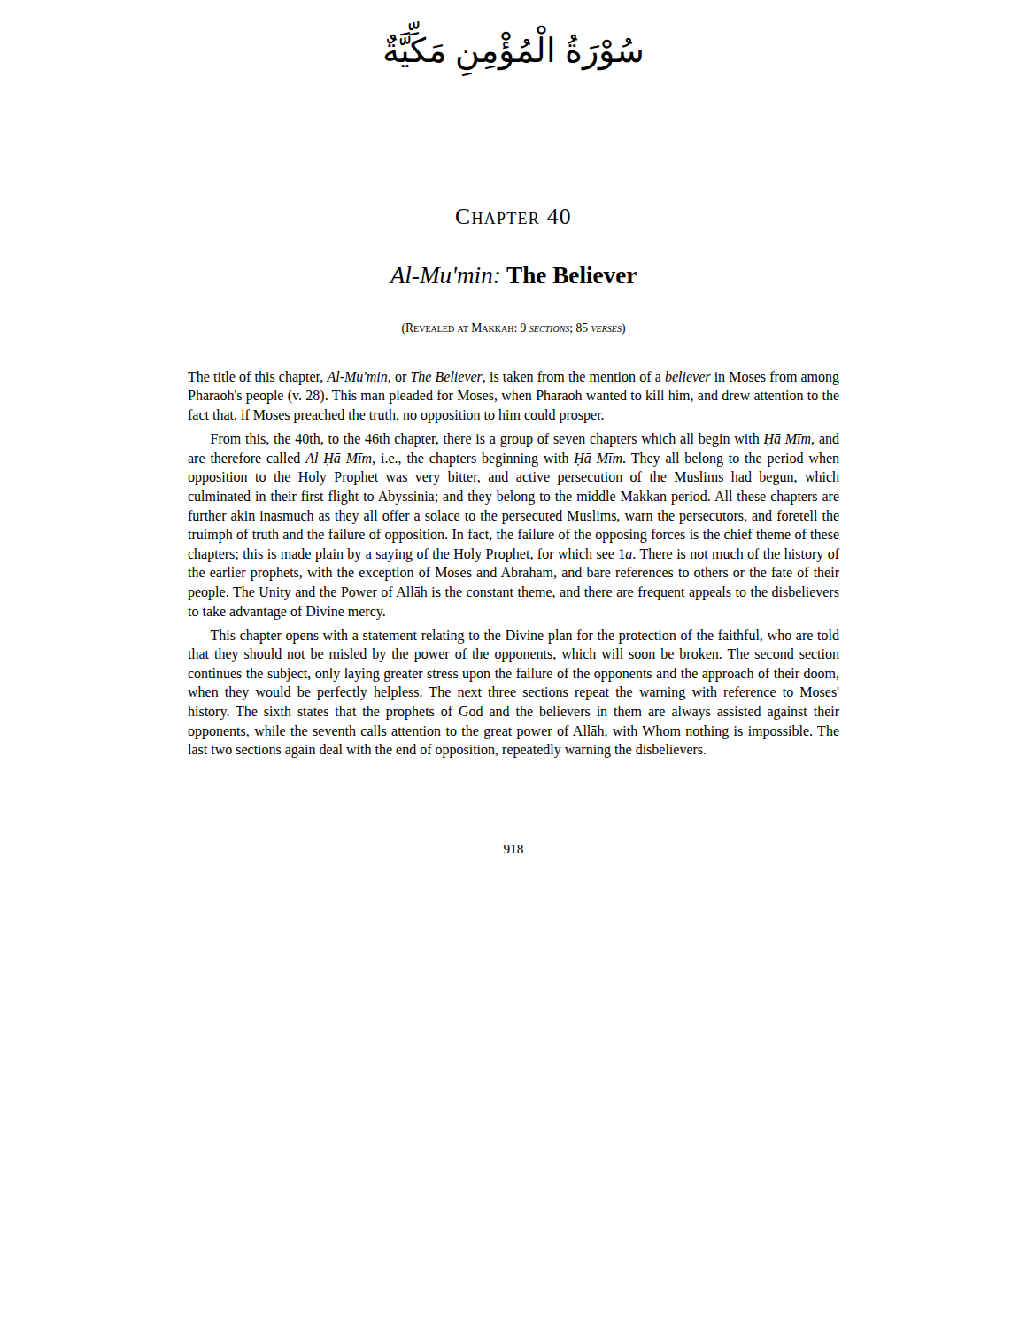سُوْرَةُ الْمُؤْمِنِ مَكِّيَّةٌ
Chapter 40
Al-Mu'min: The Believer
(Revealed at Makkah: 9 sections; 85 verses)
The title of this chapter, Al-Mu'min, or The Believer, is taken from the mention of a believer in Moses from among Pharaoh's people (v. 28). This man pleaded for Moses, when Pharaoh wanted to kill him, and drew attention to the fact that, if Moses preached the truth, no opposition to him could prosper.
From this, the 40th, to the 46th chapter, there is a group of seven chapters which all begin with Ḥā Mīm, and are therefore called Āl Ḥā Mīm, i.e., the chapters beginning with Ḥā Mīm. They all belong to the period when opposition to the Holy Prophet was very bitter, and active persecution of the Muslims had begun, which culminated in their first flight to Abyssinia; and they belong to the middle Makkan period. All these chapters are further akin inasmuch as they all offer a solace to the persecuted Muslims, warn the persecutors, and foretell the truimph of truth and the failure of opposition. In fact, the failure of the opposing forces is the chief theme of these chapters; this is made plain by a saying of the Holy Prophet, for which see 1a. There is not much of the history of the earlier prophets, with the exception of Moses and Abraham, and bare references to others or the fate of their people. The Unity and the Power of Allāh is the constant theme, and there are frequent appeals to the disbelievers to take advantage of Divine mercy.
This chapter opens with a statement relating to the Divine plan for the protection of the faithful, who are told that they should not be misled by the power of the opponents, which will soon be broken. The second section continues the subject, only laying greater stress upon the failure of the opponents and the approach of their doom, when they would be perfectly helpless. The next three sections repeat the warning with reference to Moses' history. The sixth states that the prophets of God and the believers in them are always assisted against their opponents, while the seventh calls attention to the great power of Allāh, with Whom nothing is impossible. The last two sections again deal with the end of opposition, repeatedly warning the disbelievers.
918